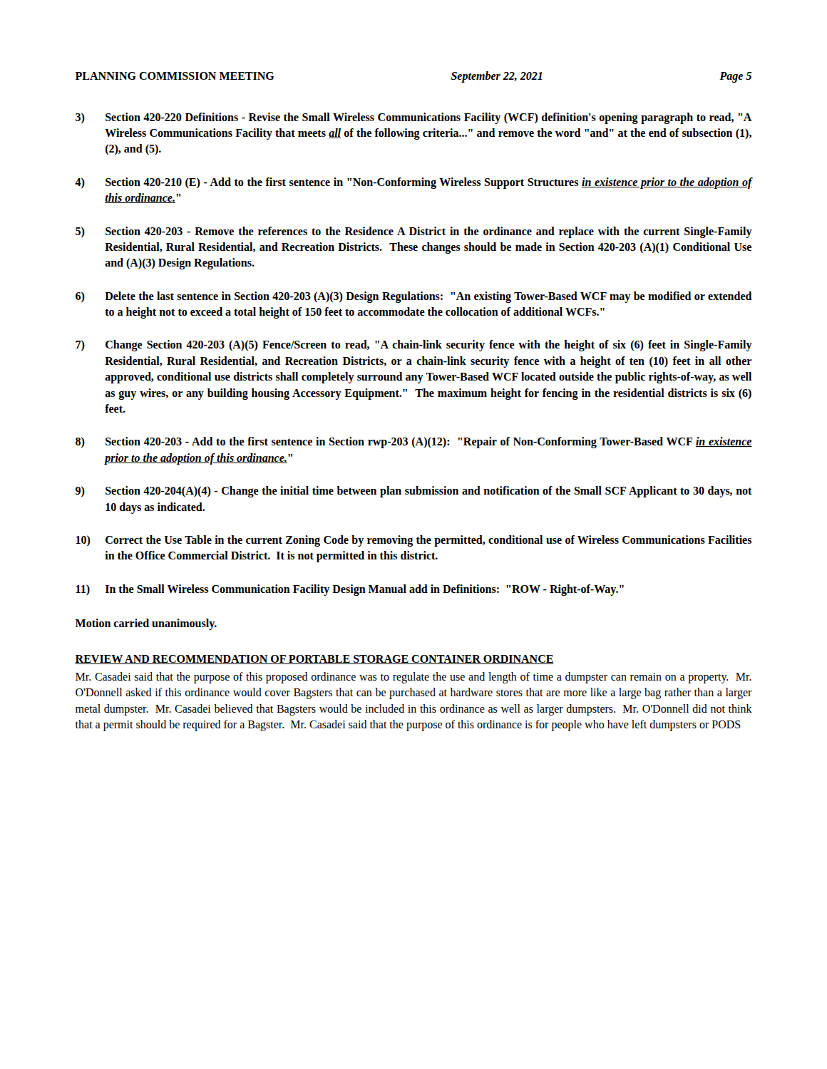PLANNING COMMISSION MEETING September 22, 2021 Page 5
3) Section 420-220 Definitions - Revise the Small Wireless Communications Facility (WCF) definition's opening paragraph to read, "A Wireless Communications Facility that meets all of the following criteria..." and remove the word "and" at the end of subsection (1), (2), and (5).
4) Section 420-210 (E) - Add to the first sentence in "Non-Conforming Wireless Support Structures in existence prior to the adoption of this ordinance."
5) Section 420-203 - Remove the references to the Residence A District in the ordinance and replace with the current Single-Family Residential, Rural Residential, and Recreation Districts. These changes should be made in Section 420-203 (A)(1) Conditional Use and (A)(3) Design Regulations.
6) Delete the last sentence in Section 420-203 (A)(3) Design Regulations: "An existing Tower-Based WCF may be modified or extended to a height not to exceed a total height of 150 feet to accommodate the collocation of additional WCFs."
7) Change Section 420-203 (A)(5) Fence/Screen to read, "A chain-link security fence with the height of six (6) feet in Single-Family Residential, Rural Residential, and Recreation Districts, or a chain-link security fence with a height of ten (10) feet in all other approved, conditional use districts shall completely surround any Tower-Based WCF located outside the public rights-of-way, as well as guy wires, or any building housing Accessory Equipment." The maximum height for fencing in the residential districts is six (6) feet.
8) Section 420-203 - Add to the first sentence in Section rwp-203 (A)(12): "Repair of Non-Conforming Tower-Based WCF in existence prior to the adoption of this ordinance."
9) Section 420-204(A)(4) - Change the initial time between plan submission and notification of the Small SCF Applicant to 30 days, not 10 days as indicated.
10) Correct the Use Table in the current Zoning Code by removing the permitted, conditional use of Wireless Communications Facilities in the Office Commercial District. It is not permitted in this district.
11) In the Small Wireless Communication Facility Design Manual add in Definitions: "ROW - Right-of-Way."
Motion carried unanimously.
Review and Recommendation of Portable Storage Container Ordinance
Mr. Casadei said that the purpose of this proposed ordinance was to regulate the use and length of time a dumpster can remain on a property. Mr. O'Donnell asked if this ordinance would cover Bagsters that can be purchased at hardware stores that are more like a large bag rather than a larger metal dumpster. Mr. Casadei believed that Bagsters would be included in this ordinance as well as larger dumpsters. Mr. O'Donnell did not think that a permit should be required for a Bagster. Mr. Casadei said that the purpose of this ordinance is for people who have left dumpsters or PODS